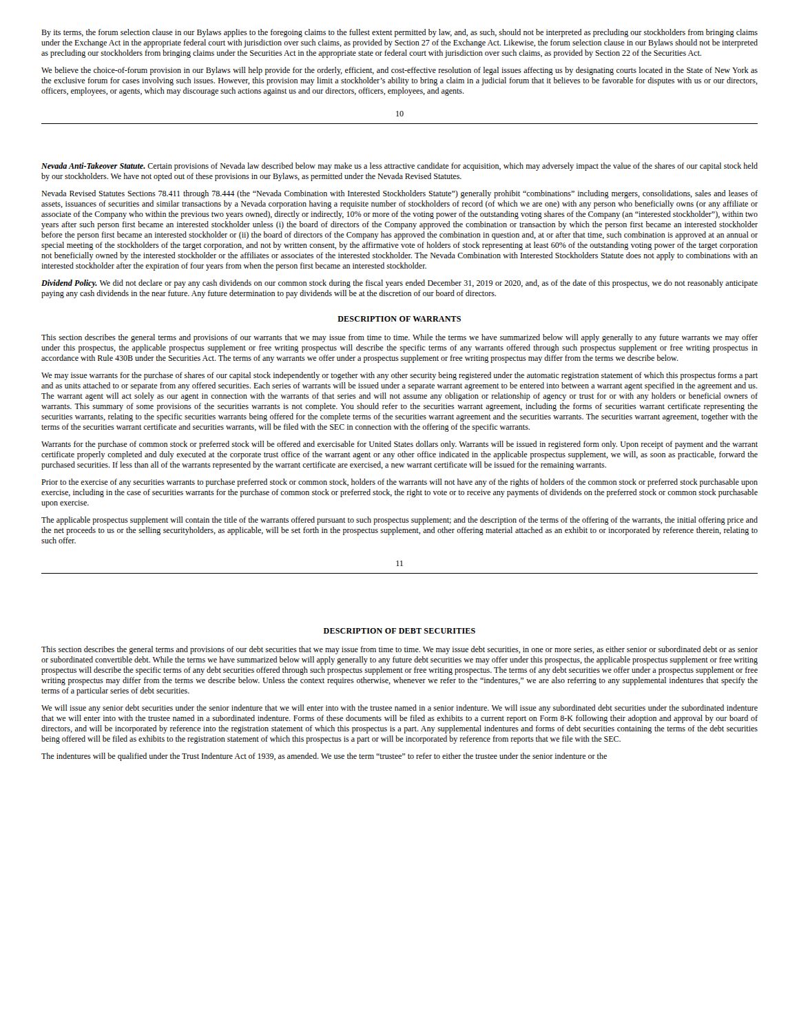By its terms, the forum selection clause in our Bylaws applies to the foregoing claims to the fullest extent permitted by law, and, as such, should not be interpreted as precluding our stockholders from bringing claims under the Exchange Act in the appropriate federal court with jurisdiction over such claims, as provided by Section 27 of the Exchange Act. Likewise, the forum selection clause in our Bylaws should not be interpreted as precluding our stockholders from bringing claims under the Securities Act in the appropriate state or federal court with jurisdiction over such claims, as provided by Section 22 of the Securities Act.
We believe the choice-of-forum provision in our Bylaws will help provide for the orderly, efficient, and cost-effective resolution of legal issues affecting us by designating courts located in the State of New York as the exclusive forum for cases involving such issues. However, this provision may limit a stockholder’s ability to bring a claim in a judicial forum that it believes to be favorable for disputes with us or our directors, officers, employees, or agents, which may discourage such actions against us and our directors, officers, employees, and agents.
10
Nevada Anti-Takeover Statute. Certain provisions of Nevada law described below may make us a less attractive candidate for acquisition, which may adversely impact the value of the shares of our capital stock held by our stockholders. We have not opted out of these provisions in our Bylaws, as permitted under the Nevada Revised Statutes.
Nevada Revised Statutes Sections 78.411 through 78.444 (the “Nevada Combination with Interested Stockholders Statute”) generally prohibit “combinations” including mergers, consolidations, sales and leases of assets, issuances of securities and similar transactions by a Nevada corporation having a requisite number of stockholders of record (of which we are one) with any person who beneficially owns (or any affiliate or associate of the Company who within the previous two years owned), directly or indirectly, 10% or more of the voting power of the outstanding voting shares of the Company (an “interested stockholder”), within two years after such person first became an interested stockholder unless (i) the board of directors of the Company approved the combination or transaction by which the person first became an interested stockholder before the person first became an interested stockholder or (ii) the board of directors of the Company has approved the combination in question and, at or after that time, such combination is approved at an annual or special meeting of the stockholders of the target corporation, and not by written consent, by the affirmative vote of holders of stock representing at least 60% of the outstanding voting power of the target corporation not beneficially owned by the interested stockholder or the affiliates or associates of the interested stockholder. The Nevada Combination with Interested Stockholders Statute does not apply to combinations with an interested stockholder after the expiration of four years from when the person first became an interested stockholder.
Dividend Policy. We did not declare or pay any cash dividends on our common stock during the fiscal years ended December 31, 2019 or 2020, and, as of the date of this prospectus, we do not reasonably anticipate paying any cash dividends in the near future. Any future determination to pay dividends will be at the discretion of our board of directors.
DESCRIPTION OF WARRANTS
This section describes the general terms and provisions of our warrants that we may issue from time to time. While the terms we have summarized below will apply generally to any future warrants we may offer under this prospectus, the applicable prospectus supplement or free writing prospectus will describe the specific terms of any warrants offered through such prospectus supplement or free writing prospectus in accordance with Rule 430B under the Securities Act. The terms of any warrants we offer under a prospectus supplement or free writing prospectus may differ from the terms we describe below.
We may issue warrants for the purchase of shares of our capital stock independently or together with any other security being registered under the automatic registration statement of which this prospectus forms a part and as units attached to or separate from any offered securities. Each series of warrants will be issued under a separate warrant agreement to be entered into between a warrant agent specified in the agreement and us. The warrant agent will act solely as our agent in connection with the warrants of that series and will not assume any obligation or relationship of agency or trust for or with any holders or beneficial owners of warrants. This summary of some provisions of the securities warrants is not complete. You should refer to the securities warrant agreement, including the forms of securities warrant certificate representing the securities warrants, relating to the specific securities warrants being offered for the complete terms of the securities warrant agreement and the securities warrants. The securities warrant agreement, together with the terms of the securities warrant certificate and securities warrants, will be filed with the SEC in connection with the offering of the specific warrants.
Warrants for the purchase of common stock or preferred stock will be offered and exercisable for United States dollars only. Warrants will be issued in registered form only. Upon receipt of payment and the warrant certificate properly completed and duly executed at the corporate trust office of the warrant agent or any other office indicated in the applicable prospectus supplement, we will, as soon as practicable, forward the purchased securities. If less than all of the warrants represented by the warrant certificate are exercised, a new warrant certificate will be issued for the remaining warrants.
Prior to the exercise of any securities warrants to purchase preferred stock or common stock, holders of the warrants will not have any of the rights of holders of the common stock or preferred stock purchasable upon exercise, including in the case of securities warrants for the purchase of common stock or preferred stock, the right to vote or to receive any payments of dividends on the preferred stock or common stock purchasable upon exercise.
The applicable prospectus supplement will contain the title of the warrants offered pursuant to such prospectus supplement; and the description of the terms of the offering of the warrants, the initial offering price and the net proceeds to us or the selling securityholders, as applicable, will be set forth in the prospectus supplement, and other offering material attached as an exhibit to or incorporated by reference therein, relating to such offer.
11
DESCRIPTION OF DEBT SECURITIES
This section describes the general terms and provisions of our debt securities that we may issue from time to time. We may issue debt securities, in one or more series, as either senior or subordinated debt or as senior or subordinated convertible debt. While the terms we have summarized below will apply generally to any future debt securities we may offer under this prospectus, the applicable prospectus supplement or free writing prospectus will describe the specific terms of any debt securities offered through such prospectus supplement or free writing prospectus. The terms of any debt securities we offer under a prospectus supplement or free writing prospectus may differ from the terms we describe below. Unless the context requires otherwise, whenever we refer to the “indentures,” we are also referring to any supplemental indentures that specify the terms of a particular series of debt securities.
We will issue any senior debt securities under the senior indenture that we will enter into with the trustee named in a senior indenture. We will issue any subordinated debt securities under the subordinated indenture that we will enter into with the trustee named in a subordinated indenture. Forms of these documents will be filed as exhibits to a current report on Form 8-K following their adoption and approval by our board of directors, and will be incorporated by reference into the registration statement of which this prospectus is a part. Any supplemental indentures and forms of debt securities containing the terms of the debt securities being offered will be filed as exhibits to the registration statement of which this prospectus is a part or will be incorporated by reference from reports that we file with the SEC.
The indentures will be qualified under the Trust Indenture Act of 1939, as amended. We use the term “trustee” to refer to either the trustee under the senior indenture or the